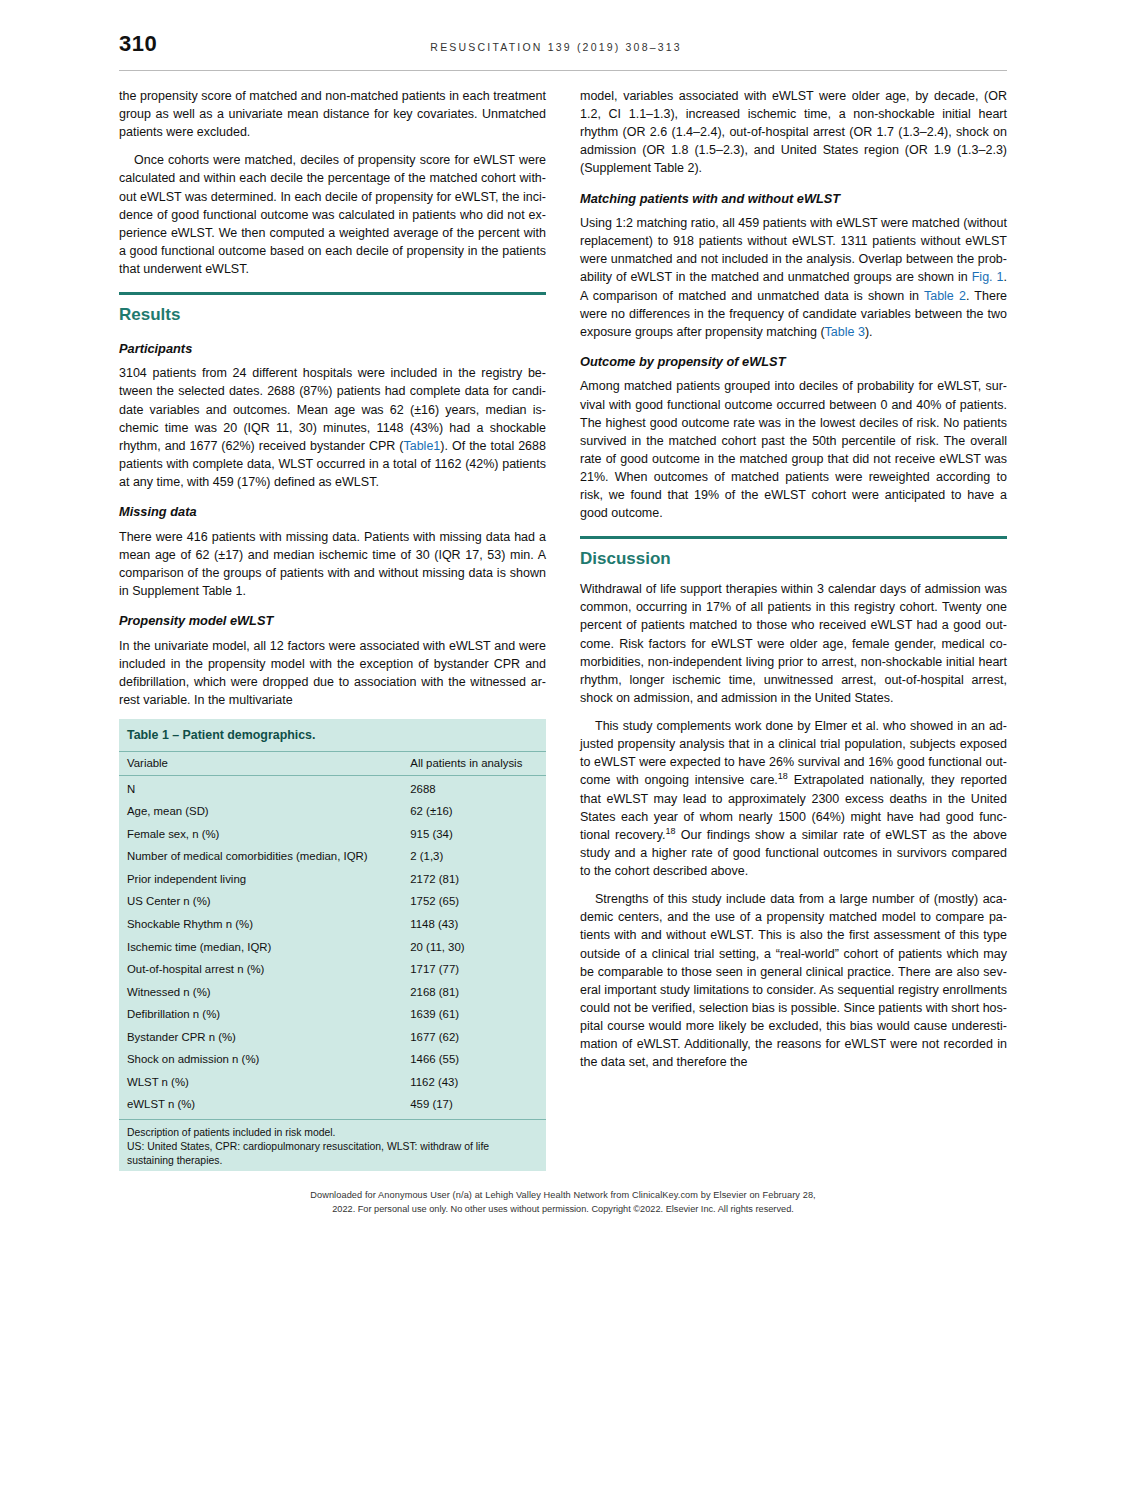310
Resuscitation 139 (2019) 308–313
the propensity score of matched and non-matched patients in each treatment group as well as a univariate mean distance for key covariates. Unmatched patients were excluded.
Once cohorts were matched, deciles of propensity score for eWLST were calculated and within each decile the percentage of the matched cohort without eWLST was determined. In each decile of propensity for eWLST, the incidence of good functional outcome was calculated in patients who did not experience eWLST. We then computed a weighted average of the percent with a good functional outcome based on each decile of propensity in the patients that underwent eWLST.
Results
Participants
3104 patients from 24 different hospitals were included in the registry between the selected dates. 2688 (87%) patients had complete data for candidate variables and outcomes. Mean age was 62 (±16) years, median ischemic time was 20 (IQR 11, 30) minutes, 1148 (43%) had a shockable rhythm, and 1677 (62%) received bystander CPR (Table1). Of the total 2688 patients with complete data, WLST occurred in a total of 1162 (42%) patients at any time, with 459 (17%) defined as eWLST.
Missing data
There were 416 patients with missing data. Patients with missing data had a mean age of 62 (±17) and median ischemic time of 30 (IQR 17, 53) min. A comparison of the groups of patients with and without missing data is shown in Supplement Table 1.
Propensity model eWLST
In the univariate model, all 12 factors were associated with eWLST and were included in the propensity model with the exception of bystander CPR and defibrillation, which were dropped due to association with the witnessed arrest variable. In the multivariate
Table 1 – Patient demographics.
| Variable | All patients in analysis |
| --- | --- |
| N | 2688 |
| Age, mean (SD) | 62 (±16) |
| Female sex, n (%) | 915 (34) |
| Number of medical comorbidities (median, IQR) | 2 (1,3) |
| Prior independent living | 2172 (81) |
| US Center n (%) | 1752 (65) |
| Shockable Rhythm n (%) | 1148 (43) |
| Ischemic time (median, IQR) | 20 (11, 30) |
| Out-of-hospital arrest n (%) | 1717 (77) |
| Witnessed n (%) | 2168 (81) |
| Defibrillation n (%) | 1639 (61) |
| Bystander CPR n (%) | 1677 (62) |
| Shock on admission n (%) | 1466 (55) |
| WLST n (%) | 1162 (43) |
| eWLST n (%) | 459 (17) |
| Description of patients included in risk model. US: United States, CPR: cardiopulmonary resuscitation, WLST: withdraw of life sustaining therapies. |
model, variables associated with eWLST were older age, by decade, (OR 1.2, CI 1.1–1.3), increased ischemic time, a non-shockable initial heart rhythm (OR 2.6 (1.4–2.4), out-of-hospital arrest (OR 1.7 (1.3–2.4), shock on admission (OR 1.8 (1.5–2.3), and United States region (OR 1.9 (1.3–2.3) (Supplement Table 2).
Matching patients with and without eWLST
Using 1:2 matching ratio, all 459 patients with eWLST were matched (without replacement) to 918 patients without eWLST. 1311 patients without eWLST were unmatched and not included in the analysis. Overlap between the probability of eWLST in the matched and unmatched groups are shown in Fig. 1. A comparison of matched and unmatched data is shown in Table 2. There were no differences in the frequency of candidate variables between the two exposure groups after propensity matching (Table 3).
Outcome by propensity of eWLST
Among matched patients grouped into deciles of probability for eWLST, survival with good functional outcome occurred between 0 and 40% of patients. The highest good outcome rate was in the lowest deciles of risk. No patients survived in the matched cohort past the 50th percentile of risk. The overall rate of good outcome in the matched group that did not receive eWLST was 21%. When outcomes of matched patients were reweighted according to risk, we found that 19% of the eWLST cohort were anticipated to have a good outcome.
Discussion
Withdrawal of life support therapies within 3 calendar days of admission was common, occurring in 17% of all patients in this registry cohort. Twenty one percent of patients matched to those who received eWLST had a good outcome. Risk factors for eWLST were older age, female gender, medical comorbidities, non-independent living prior to arrest, non-shockable initial heart rhythm, longer ischemic time, unwitnessed arrest, out-of-hospital arrest, shock on admission, and admission in the United States.
This study complements work done by Elmer et al. who showed in an adjusted propensity analysis that in a clinical trial population, subjects exposed to eWLST were expected to have 26% survival and 16% good functional outcome with ongoing intensive care.18 Extrapolated nationally, they reported that eWLST may lead to approximately 2300 excess deaths in the United States each year of whom nearly 1500 (64%) might have had good functional recovery.18 Our findings show a similar rate of eWLST as the above study and a higher rate of good functional outcomes in survivors compared to the cohort described above.
Strengths of this study include data from a large number of (mostly) academic centers, and the use of a propensity matched model to compare patients with and without eWLST. This is also the first assessment of this type outside of a clinical trial setting, a “real-world” cohort of patients which may be comparable to those seen in general clinical practice. There are also several important study limitations to consider. As sequential registry enrollments could not be verified, selection bias is possible. Since patients with short hospital course would more likely be excluded, this bias would cause underestimation of eWLST. Additionally, the reasons for eWLST were not recorded in the data set, and therefore the
Downloaded for Anonymous User (n/a) at Lehigh Valley Health Network from ClinicalKey.com by Elsevier on February 28,
2022. For personal use only. No other uses without permission. Copyright ©2022. Elsevier Inc. All rights reserved.